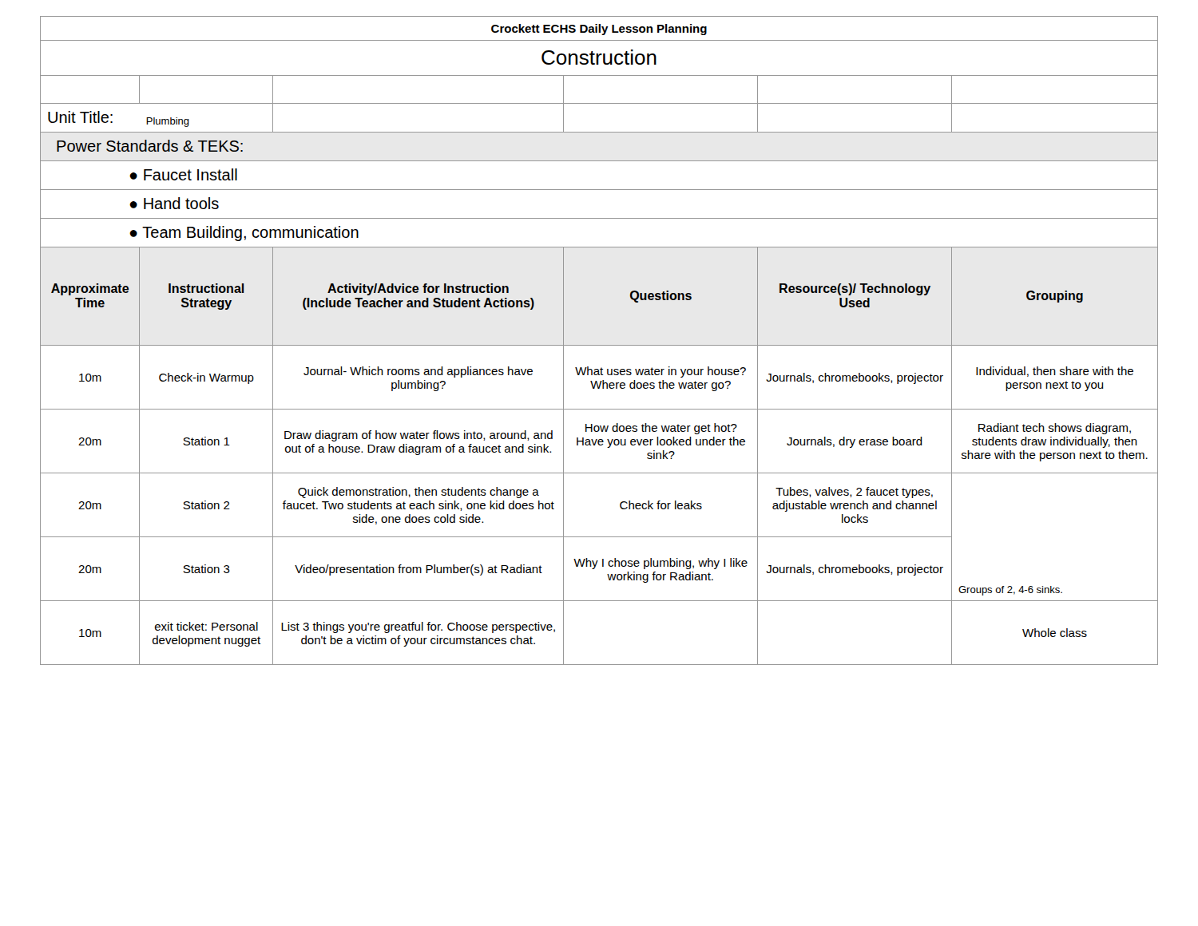| Crockett ECHS Daily Lesson Planning |
| Construction |
| Unit Title: | Plumbing | | | | |
| Power Standards & TEKS: |
| ● Faucet Install |
| ● Hand tools |
| ● Team Building, communication |
| Approximate Time | Instructional Strategy | Activity/Advice for Instruction (Include Teacher and Student Actions) | Questions | Resource(s)/ Technology Used | Grouping |
| 10m | Check-in Warmup | Journal- Which rooms and appliances have plumbing? | What uses water in your house? Where does the water go? | Journals, chromebooks, projector | Individual, then share with the person next to you |
| 20m | Station 1 | Draw diagram of how water flows into, around, and out of a house. Draw diagram of a faucet and sink. | How does the water get hot? Have you ever looked under the sink? | Journals, dry erase board | Radiant tech shows diagram, students draw individually, then share with the person next to them. |
| 20m | Station 2 | Quick demonstration, then students change a faucet. Two students at each sink, one kid does hot side, one does cold side. | Check for leaks | Tubes, valves, 2 faucet types, adjustable wrench and channel locks | Groups of 2, 4-6 sinks. |
| 20m | Station 3 | Video/presentation from Plumber(s) at Radiant | Why I chose plumbing, why I like working for Radiant. | Journals, chromebooks, projector |
| 10m | exit ticket: Personal development nugget | List 3 things you're greatful for. Choose perspective, don't be a victim of your circumstances chat. | | | Whole class |